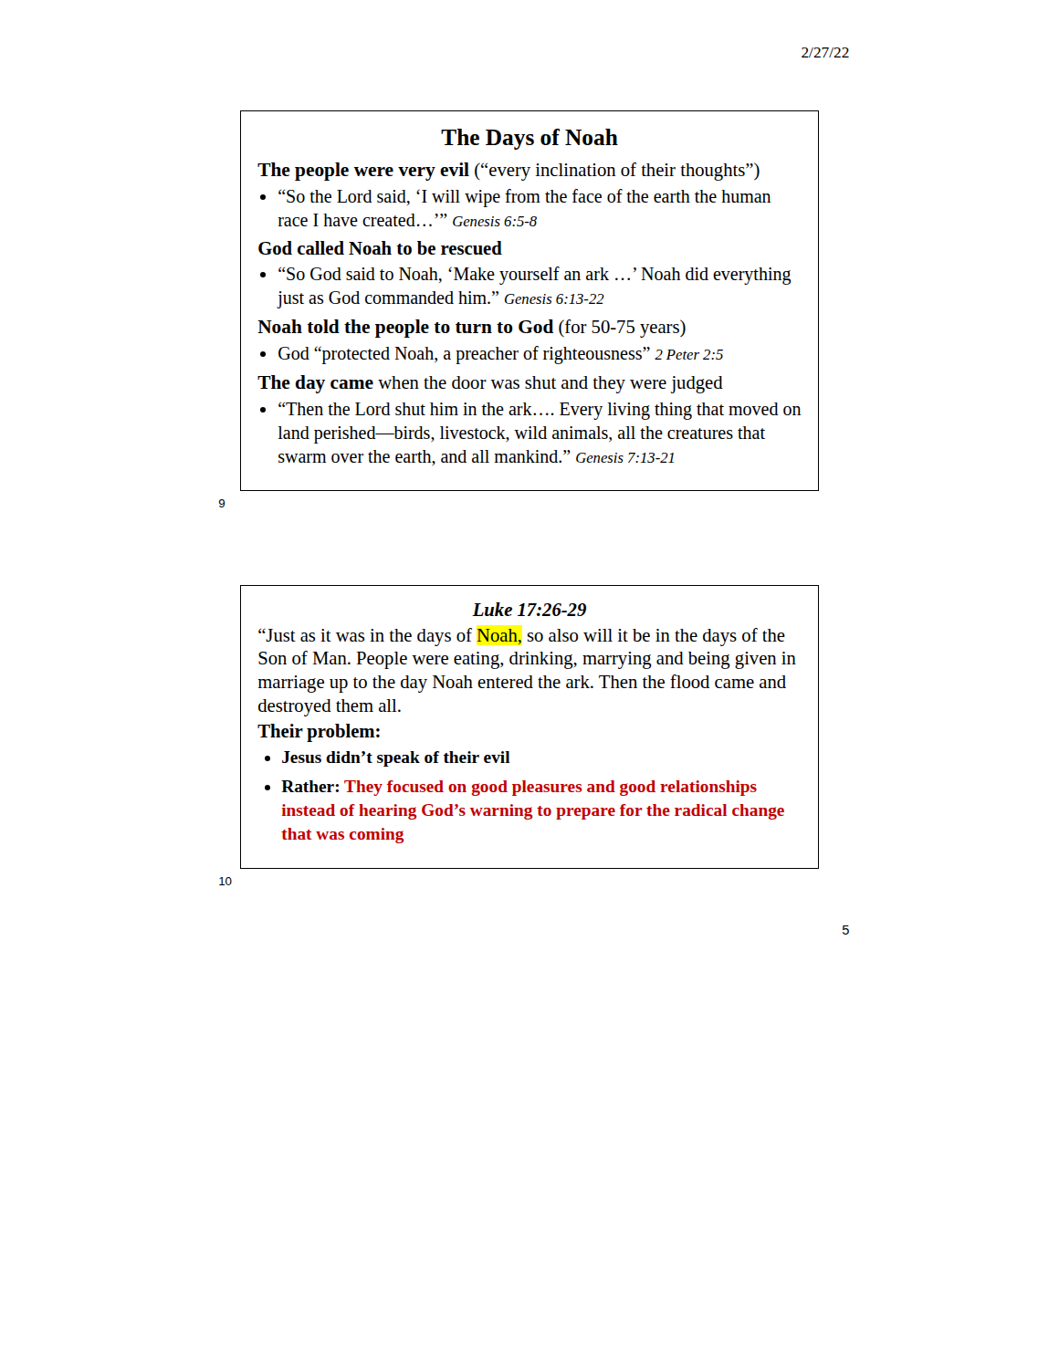2/27/22
The Days of Noah
The people were very evil (“every inclination of their thoughts”)
“So the Lord said, ‘I will wipe from the face of the earth the human race I have created…’” Genesis 6:5-8
God called Noah to be rescued
“So God said to Noah, ‘Make yourself an ark …’ Noah did everything just as God commanded him.” Genesis 6:13-22
Noah told the people to turn to God (for 50-75 years)
God “protected Noah, a preacher of righteousness” 2 Peter 2:5
The day came when the door was shut and they were judged
“Then the Lord shut him in the ark…. Every living thing that moved on land perished—birds, livestock, wild animals, all the creatures that swarm over the earth, and all mankind.” Genesis 7:13-21
9
Luke 17:26-29
“Just as it was in the days of Noah, so also will it be in the days of the Son of Man. People were eating, drinking, marrying and being given in marriage up to the day Noah entered the ark. Then the flood came and destroyed them all.
Their problem:
Jesus didn’t speak of their evil
Rather: They focused on good pleasures and good relationships instead of hearing God’s warning to prepare for the radical change that was coming
10
5